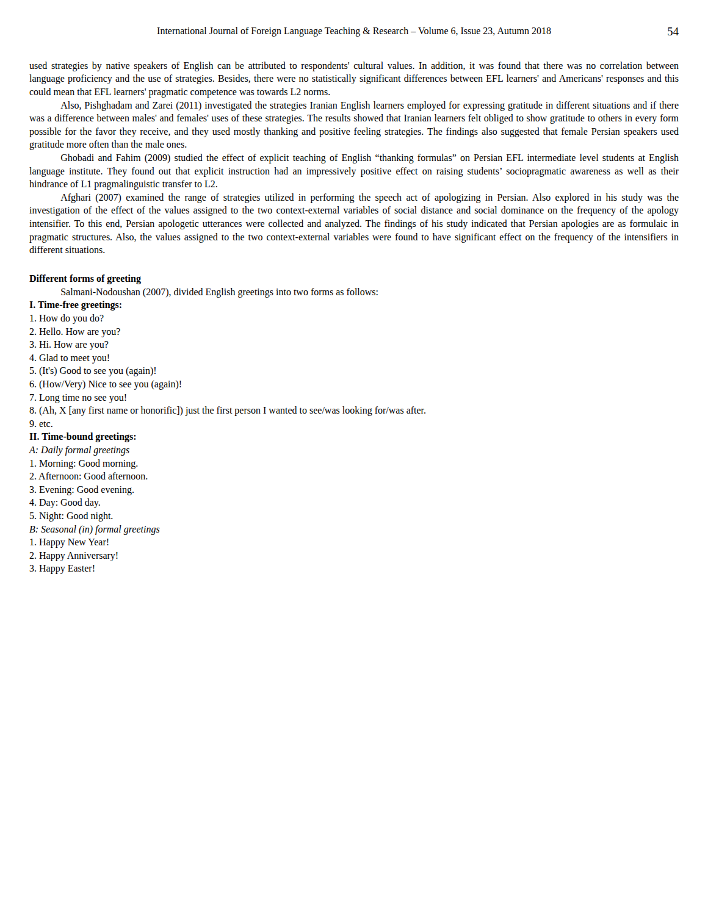International Journal of Foreign Language Teaching & Research – Volume 6, Issue 23, Autumn 2018 54
used strategies by native speakers of English can be attributed to respondents' cultural values. In addition, it was found that there was no correlation between language proficiency and the use of strategies. Besides, there were no statistically significant differences between EFL learners' and Americans' responses and this could mean that EFL learners' pragmatic competence was towards L2 norms.
Also, Pishghadam and Zarei (2011) investigated the strategies Iranian English learners employed for expressing gratitude in different situations and if there was a difference between males' and females' uses of these strategies. The results showed that Iranian learners felt obliged to show gratitude to others in every form possible for the favor they receive, and they used mostly thanking and positive feeling strategies. The findings also suggested that female Persian speakers used gratitude more often than the male ones.
Ghobadi and Fahim (2009) studied the effect of explicit teaching of English “thanking formulas” on Persian EFL intermediate level students at English language institute. They found out that explicit instruction had an impressively positive effect on raising students’ sociopragmatic awareness as well as their hindrance of L1 pragmalinguistic transfer to L2.
Afghari (2007) examined the range of strategies utilized in performing the speech act of apologizing in Persian. Also explored in his study was the investigation of the effect of the values assigned to the two context-external variables of social distance and social dominance on the frequency of the apology intensifier. To this end, Persian apologetic utterances were collected and analyzed. The findings of his study indicated that Persian apologies are as formulaic in pragmatic structures. Also, the values assigned to the two context-external variables were found to have significant effect on the frequency of the intensifiers in different situations.
Different forms of greeting
Salmani-Nodoushan (2007), divided English greetings into two forms as follows:
I. Time-free greetings:
1. How do you do?
2. Hello. How are you?
3. Hi. How are you?
4. Glad to meet you!
5. (It's) Good to see you (again)!
6. (How/Very) Nice to see you (again)!
7. Long time no see you!
8. (Ah, X [any first name or honorific]) just the first person I wanted to see/was looking for/was after.
9. etc.
II. Time-bound greetings:
A: Daily formal greetings
1. Morning: Good morning.
2. Afternoon: Good afternoon.
3. Evening: Good evening.
4. Day: Good day.
5. Night: Good night.
B: Seasonal (in) formal greetings
1. Happy New Year!
2. Happy Anniversary!
3. Happy Easter!